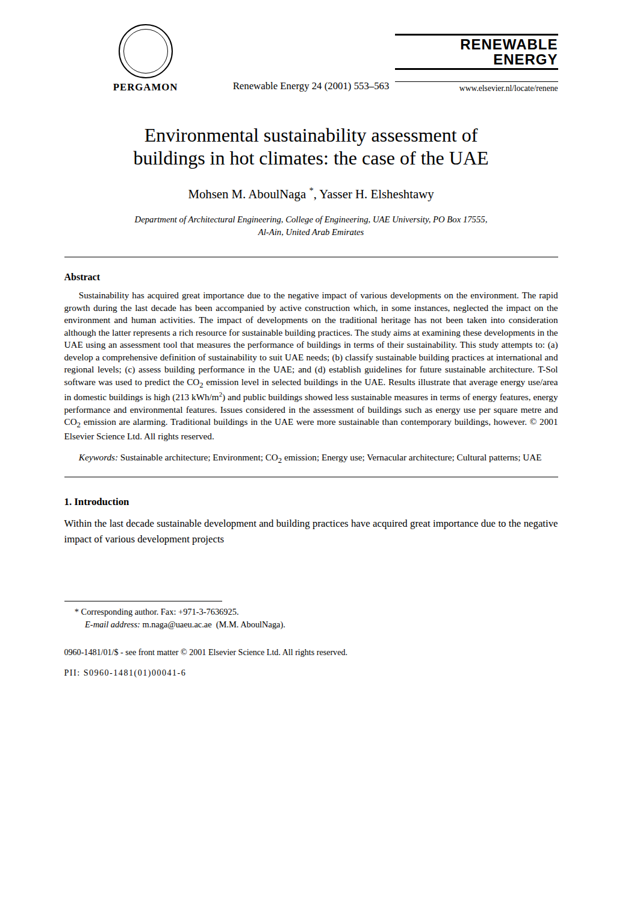PERGAMON
RENEWABLE
ENERGY
Renewable Energy 24 (2001) 553–563
www.elsevier.nl/locate/renene
Environmental sustainability assessment of
buildings in hot climates: the case of the UAE
Mohsen M. AboulNaga *, Yasser H. Elsheshtawy
Department of Architectural Engineering, College of Engineering, UAE University, PO Box 17555,
Al-Ain, United Arab Emirates
Abstract
Sustainability has acquired great importance due to the negative impact of various developments on the environment. The rapid growth during the last decade has been accompanied by active construction which, in some instances, neglected the impact on the environment and human activities. The impact of developments on the traditional heritage has not been taken into consideration although the latter represents a rich resource for sustainable building practices. The study aims at examining these developments in the UAE using an assessment tool that measures the performance of buildings in terms of their sustainability. This study attempts to: (a) develop a comprehensive definition of sustainability to suit UAE needs; (b) classify sustainable building practices at international and regional levels; (c) assess building performance in the UAE; and (d) establish guidelines for future sustainable architecture. T-Sol software was used to predict the CO2 emission level in selected buildings in the UAE. Results illustrate that average energy use/area in domestic buildings is high (213 kWh/m2) and public buildings showed less sustainable measures in terms of energy features, energy performance and environmental features. Issues considered in the assessment of buildings such as energy use per square metre and CO2 emission are alarming. Traditional buildings in the UAE were more sustainable than contemporary buildings, however. © 2001 Elsevier Science Ltd. All rights reserved.
Keywords: Sustainable architecture; Environment; CO2 emission; Energy use; Vernacular architecture; Cultural patterns; UAE
1. Introduction
Within the last decade sustainable development and building practices have acquired great importance due to the negative impact of various development projects
* Corresponding author. Fax: +971-3-7636925.
E-mail address: m.naga@uaeu.ac.ae (M.M. AboulNaga).
0960-1481/01/$ - see front matter © 2001 Elsevier Science Ltd. All rights reserved.
PII: S0960-1481(01)00041-6